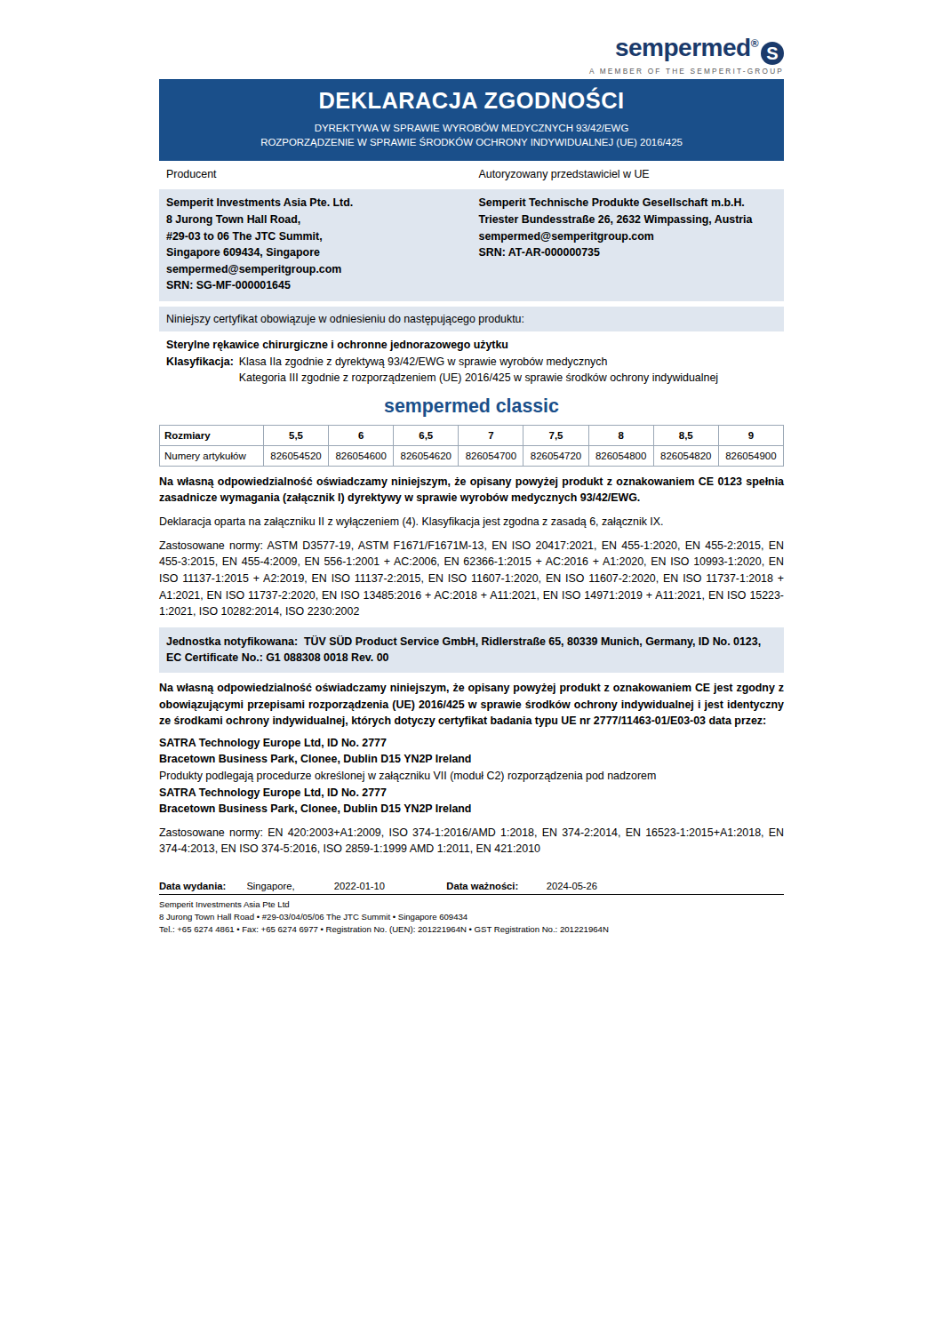sempermed®S
A MEMBER OF THE SEMPERIT-GROUP
DEKLARACJA ZGODNOŚCI
DYREKTYWA W SPRAWIE WYROBÓW MEDYCZNYCH 93/42/EWG
ROZPORZĄDZENIE W SPRAWIE ŚRODKÓW OCHRONY INDYWIDUALNEJ (UE) 2016/425
| Producent | Autoryzowany przedstawiciel w UE |
| Semperit Investments Asia Pte. Ltd. 8 Jurong Town Hall Road, #29-03 to 06 The JTC Summit, Singapore 609434, Singapore sempermed@semperitgroup.com SRN: SG-MF-000001645 | Semperit Technische Produkte Gesellschaft m.b.H. Triester Bundesstraße 26, 2632 Wimpassing, Austria sempermed@semperitgroup.com SRN: AT-AR-000000735 |
Niniejszy certyfikat obowiązuje w odniesieniu do następującego produktu:
Sterylne rękawice chirurgiczne i ochronne jednorazowego użytku
Klasyfikacja:
Klasa IIa zgodnie z dyrektywą 93/42/EWG w sprawie wyrobów medycznych
Kategoria III zgodnie z rozporządzeniem (UE) 2016/425 w sprawie środków ochrony indywidualnej
sempermed classic
| Rozmiary | 5,5 | 6 | 6,5 | 7 | 7,5 | 8 | 8,5 | 9 |
| --- | --- | --- | --- | --- | --- | --- | --- | --- |
| Numery artykułów | 826054520 | 826054600 | 826054620 | 826054700 | 826054720 | 826054800 | 826054820 | 826054900 |
Na własną odpowiedzialność oświadczamy niniejszym, że opisany powyżej produkt z oznakowaniem CE 0123 spełnia zasadnicze wymagania (załącznik I) dyrektywy w sprawie wyrobów medycznych 93/42/EWG.
Deklaracja oparta na załączniku II z wyłączeniem (4). Klasyfikacja jest zgodna z zasadą 6, załącznik IX.
Zastosowane normy: ASTM D3577-19, ASTM F1671/F1671M-13, EN ISO 20417:2021, EN 455-1:2020, EN 455-2:2015, EN 455-3:2015, EN 455-4:2009, EN 556-1:2001 + AC:2006, EN 62366-1:2015 + AC:2016 + A1:2020, EN ISO 10993-1:2020, EN ISO 11137-1:2015 + A2:2019, EN ISO 11137-2:2015, EN ISO 11607-1:2020, EN ISO 11607-2:2020, EN ISO 11737-1:2018 + A1:2021, EN ISO 11737-2:2020, EN ISO 13485:2016 + AC:2018 + A11:2021, EN ISO 14971:2019 + A11:2021, EN ISO 15223-1:2021, ISO 10282:2014, ISO 2230:2002
Jednostka notyfikowana: TÜV SÜD Product Service GmbH, Ridlerstraße 65, 80339 Munich, Germany, ID No. 0123, EC Certificate No.: G1 088308 0018 Rev. 00
Na własną odpowiedzialność oświadczamy niniejszym, że opisany powyżej produkt z oznakowaniem CE jest zgodny z obowiązującymi przepisami rozporządzenia (UE) 2016/425 w sprawie środków ochrony indywidualnej i jest identyczny ze środkami ochrony indywidualnej, których dotyczy certyfikat badania typu UE nr 2777/11463-01/E03-03 data przez:
SATRA Technology Europe Ltd, ID No. 2777
Bracetown Business Park, Clonee, Dublin D15 YN2P Ireland
Produkty podlegają procedurze określonej w załączniku VII (moduł C2) rozporządzenia pod nadzorem
SATRA Technology Europe Ltd, ID No. 2777
Bracetown Business Park, Clonee, Dublin D15 YN2P Ireland
Zastosowane normy: EN 420:2003+A1:2009, ISO 374-1:2016/AMD 1:2018, EN 374-2:2014, EN 16523-1:2015+A1:2018, EN 374-4:2013, EN ISO 374-5:2016, ISO 2859-1:1999 AMD 1:2011, EN 421:2010
| Data wydania: | Singapore, | 2022-01-10 | Data ważności: | 2024-05-26 |
Semperit Investments Asia Pte Ltd
8 Jurong Town Hall Road • #29-03/04/05/06 The JTC Summit • Singapore 609434
Tel.: +65 6274 4861 • Fax: +65 6274 6977 • Registration No. (UEN): 201221964N • GST Registration No.: 201221964N